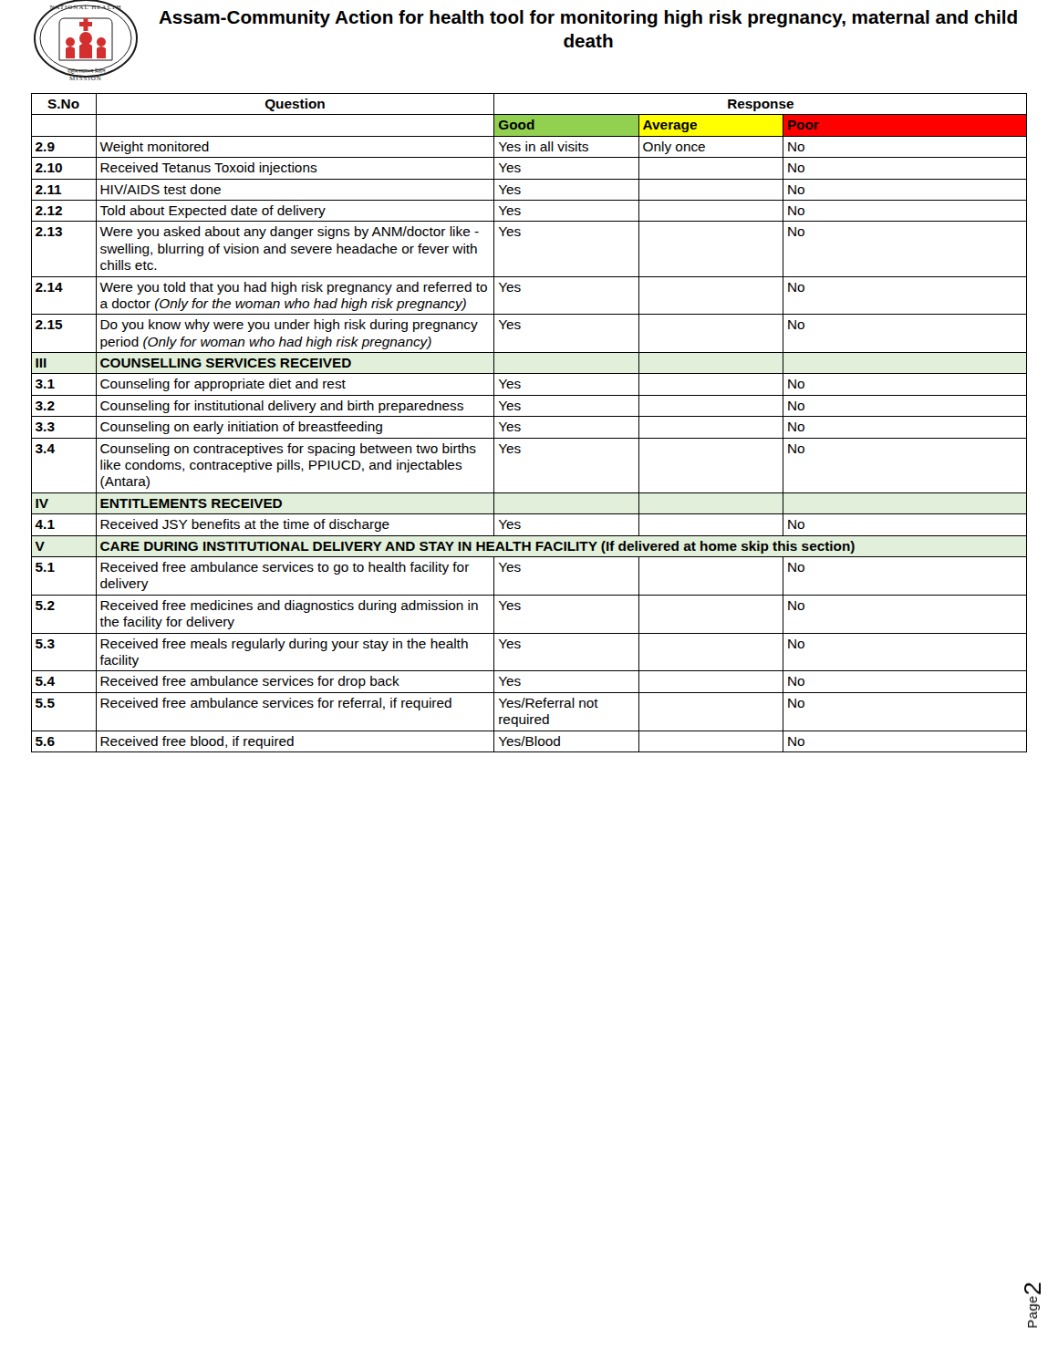राष्ट्रीय स्वास्थ्य मिशन NATIONAL HEALTH MISSION
Assam-Community Action for health tool for monitoring high risk pregnancy, maternal and child death
| S.No | Question | Response |
| --- | --- | --- |
| | | Good | Average | Poor |
| 2.9 | Weight monitored | Yes in all visits | Only once | No |
| 2.10 | Received Tetanus Toxoid injections | Yes | | No |
| 2.11 | HIV/AIDS test done | Yes | | No |
| 2.12 | Told about Expected date of delivery | Yes | | No |
| 2.13 | Were you asked about any danger signs by ANM/doctor like - swelling, blurring of vision and severe headache or fever with chills etc. | Yes | | No |
| 2.14 | Were you told that you had high risk pregnancy and referred to a doctor (Only for the woman who had high risk pregnancy) | Yes | | No |
| 2.15 | Do you know why were you under high risk during pregnancy period (Only for woman who had high risk pregnancy) | Yes | | No |
| III | COUNSELLING SERVICES RECEIVED | | | |
| 3.1 | Counseling for appropriate diet and rest | Yes | | No |
| 3.2 | Counseling for institutional delivery and birth preparedness | Yes | | No |
| 3.3 | Counseling on early initiation of breastfeeding | Yes | | No |
| 3.4 | Counseling on contraceptives for spacing between two births like condoms, contraceptive pills, PPIUCD, and injectables (Antara) | Yes | | No |
| IV | ENTITLEMENTS RECEIVED | | | |
| 4.1 | Received JSY benefits at the time of discharge | Yes | | No |
| V | CARE DURING INSTITUTIONAL DELIVERY AND STAY IN HEALTH FACILITY (If delivered at home skip this section) |
| 5.1 | Received free ambulance services to go to health facility for delivery | Yes | | No |
| 5.2 | Received free medicines and diagnostics during admission in the facility for delivery | Yes | | No |
| 5.3 | Received free meals regularly during your stay in the health facility | Yes | | No |
| 5.4 | Received free ambulance services for drop back | Yes | | No |
| 5.5 | Received free ambulance services for referral, if required | Yes/Referral not required | | No |
| 5.6 | Received free blood, if required | Yes/Blood | | No |
Page2